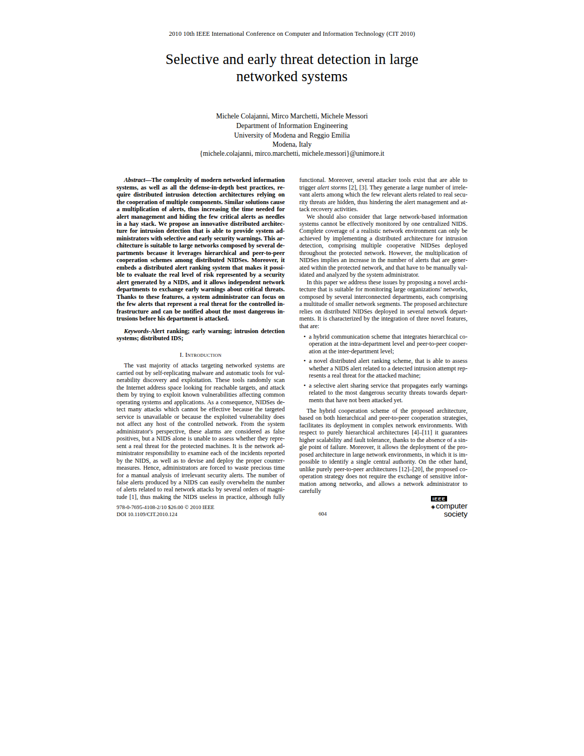2010 10th IEEE International Conference on Computer and Information Technology (CIT 2010)
Selective and early threat detection in large
networked systems
Michele Colajanni, Mirco Marchetti, Michele Messori
Department of Information Engineering
University of Modena and Reggio Emilia
Modena, Italy
{michele.colajanni, mirco.marchetti, michele.messori}@unimore.it
Abstract—The complexity of modern networked information systems, as well as all the defense-in-depth best practices, require distributed intrusion detection architectures relying on the cooperation of multiple components. Similar solutions cause a multiplication of alerts, thus increasing the time needed for alert management and hiding the few critical alerts as needles in a hay stack. We propose an innovative distributed architecture for intrusion detection that is able to provide system administrators with selective and early security warnings. This architecture is suitable to large networks composed by several departments because it leverages hierarchical and peer-to-peer cooperation schemes among distributed NIDSes. Moreover, it embeds a distributed alert ranking system that makes it possible to evaluate the real level of risk represented by a security alert generated by a NIDS, and it allows independent network departments to exchange early warnings about critical threats. Thanks to these features, a system administrator can focus on the few alerts that represent a real threat for the controlled infrastructure and can be notified about the most dangerous intrusions before his department is attacked.
Keywords-Alert ranking; early warning; intrusion detection systems; distributed IDS;
I. Introduction
The vast majority of attacks targeting networked systems are carried out by self-replicating malware and automatic tools for vulnerability discovery and exploitation. These tools randomly scan the Internet address space looking for reachable targets, and attack them by trying to exploit known vulnerabilities affecting common operating systems and applications. As a consequence, NIDSes detect many attacks which cannot be effective because the targeted service is unavailable or because the exploited vulnerability does not affect any host of the controlled network. From the system administrator's perspective, these alarms are considered as false positives, but a NIDS alone is unable to assess whether they represent a real threat for the protected machines. It is the network administrator responsibility to examine each of the incidents reported by the NIDS, as well as to devise and deploy the proper countermeasures. Hence, administrators are forced to waste precious time for a manual analysis of irrelevant security alerts. The number of false alerts produced by a NIDS can easily overwhelm the number of alerts related to real network attacks by several orders of magnitude [1], thus making the NIDS useless in practice, although fully functional. Moreover, several attacker tools exist that are able to trigger alert storms [2], [3]. They generate a large number of irrelevant alerts among which the few relevant alerts related to real security threats are hidden, thus hindering the alert management and attack recovery activities.
We should also consider that large network-based information systems cannot be effectively monitored by one centralized NIDS. Complete coverage of a realistic network environment can only be achieved by implementing a distributed architecture for intrusion detection, comprising multiple cooperative NIDSes deployed throughout the protected network. However, the multiplication of NIDSes implies an increase in the number of alerts that are generated within the protected network, and that have to be manually validated and analyzed by the system administrator.
In this paper we address these issues by proposing a novel architecture that is suitable for monitoring large organizations' networks, composed by several interconnected departments, each comprising a multitude of smaller network segments. The proposed architecture relies on distributed NIDSes deployed in several network departments. It is characterized by the integration of three novel features, that are:
a hybrid communication scheme that integrates hierarchical cooperation at the intra-department level and peer-to-peer cooperation at the inter-department level;
a novel distributed alert ranking scheme, that is able to assess whether a NIDS alert related to a detected intrusion attempt represents a real threat for the attacked machine;
a selective alert sharing service that propagates early warnings related to the most dangerous security threats towards departments that have not been attacked yet.
The hybrid cooperation scheme of the proposed architecture, based on both hierarchical and peer-to-peer cooperation strategies, facilitates its deployment in complex network environments. With respect to purely hierarchical architectures [4]–[11] it guarantees higher scalability and fault tolerance, thanks to the absence of a single point of failure. Moreover, it allows the deployment of the proposed architecture in large network environments, in which it is impossible to identify a single central authority. On the other hand, unlike purely peer-to-peer architectures [12]–[20], the proposed cooperation strategy does not require the exchange of sensitive information among networks, and allows a network administrator to carefully
978-0-7695-4108-2/10 $26.00 © 2010 IEEE
DOI 10.1109/CIT.2010.124
604
IEEE
◈computer
society